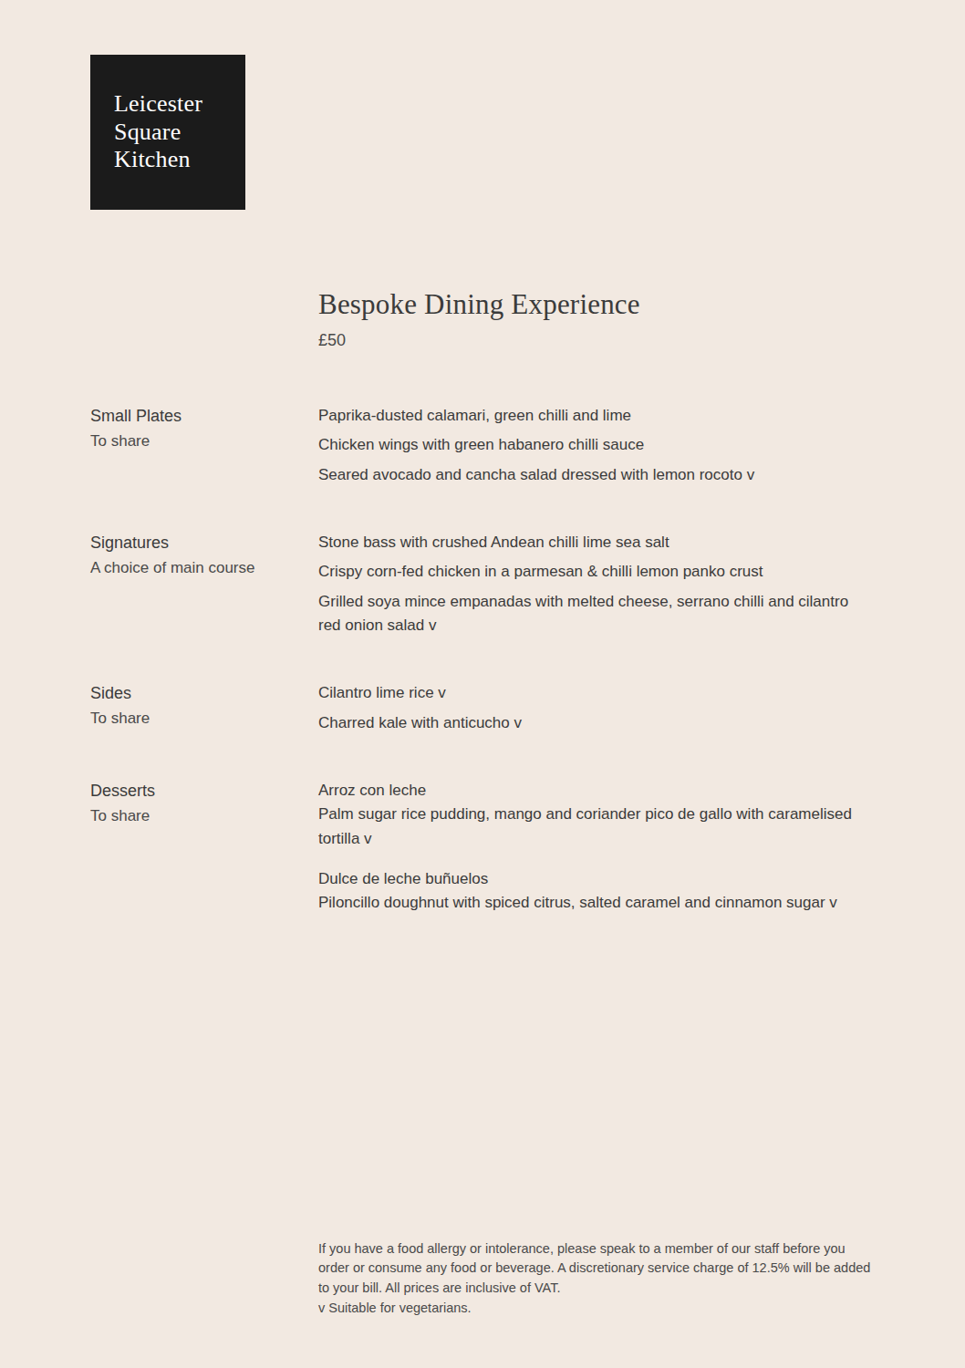Leicester
Square
Kitchen
Bespoke Dining Experience
£50
Small Plates To share
Paprika-dusted calamari, green chilli and lime
Chicken wings with green habanero chilli sauce
Seared avocado and cancha salad dressed with lemon rocoto v
Signatures A choice of main course
Stone bass with crushed Andean chilli lime sea salt
Crispy corn-fed chicken in a parmesan & chilli lemon panko crust
Grilled soya mince empanadas with melted cheese, serrano chilli and cilantro red onion salad v
Sides To share
Cilantro lime rice v
Charred kale with anticucho v
Desserts To share
Arroz con leche
Palm sugar rice pudding, mango and coriander pico de gallo with caramelised tortilla v
Dulce de leche buñuelos
Piloncillo doughnut with spiced citrus, salted caramel and cinnamon sugar v
If you have a food allergy or intolerance, please speak to a member of our staff before you order or consume any food or beverage. A discretionary service charge of 12.5% will be added to your bill. All prices are inclusive of VAT.
v Suitable for vegetarians.